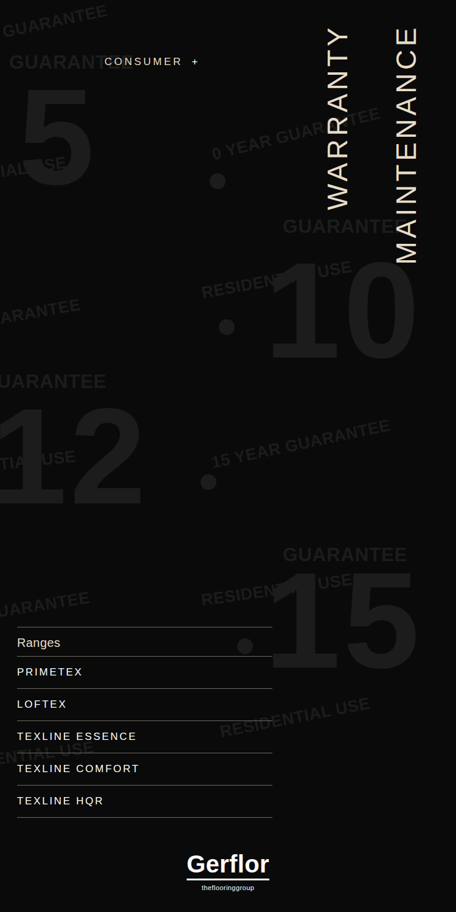GUARANTEE 5 GUARANTEE 10 GUARANTEE 12 GUARANTEE 15 AR GUARANTEE DENTIAL USE AR GUARANTEE DENTIAL USE AR GUARANTEE DENTIAL USE 0 YEAR GUARANTEE RESIDENTIAL USE 15 YEAR GUARANTEE RESIDENTIAL USE RESIDENTIAL USE
Consumer +
Warranty
Maintenance
Ranges
Primetex
Loftex
Texline Essence
Texline Comfort
Texline HQR
Gerflor
theflooringgroup